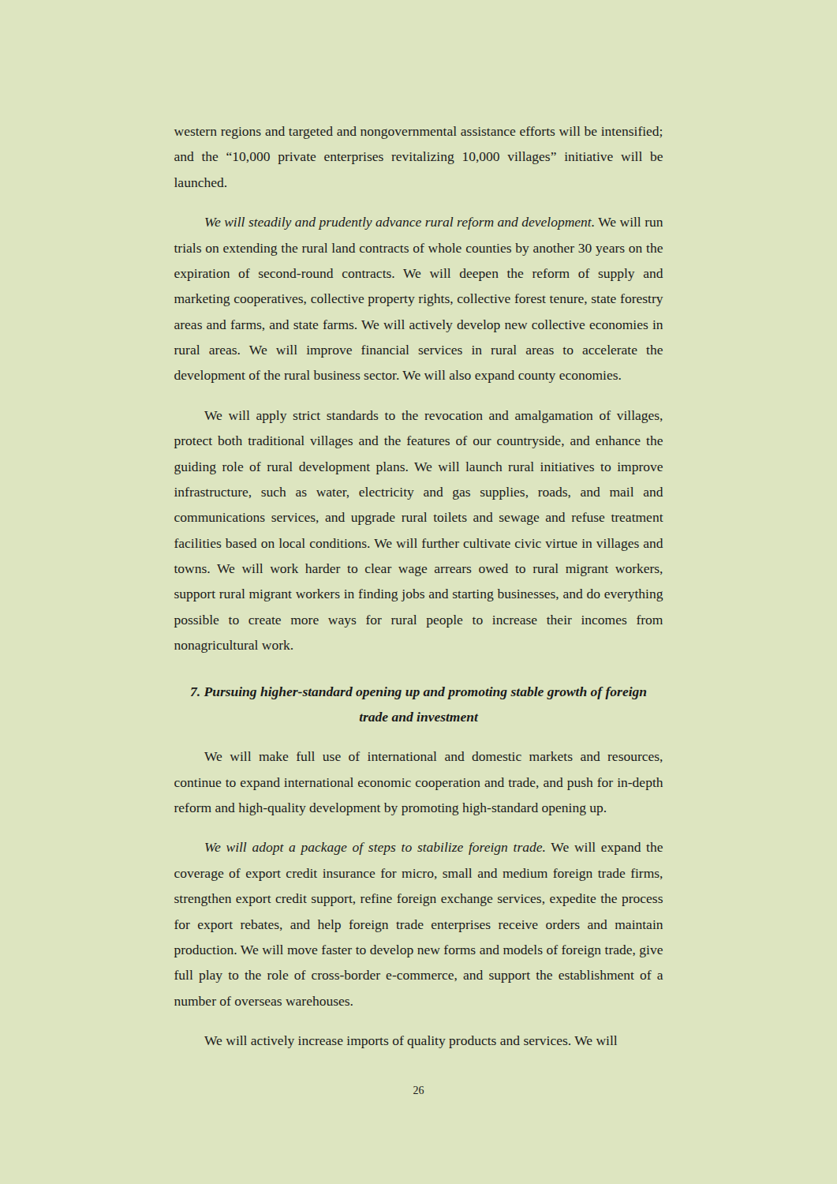western regions and targeted and nongovernmental assistance efforts will be intensified; and the “10,000 private enterprises revitalizing 10,000 villages” initiative will be launched.
We will steadily and prudently advance rural reform and development. We will run trials on extending the rural land contracts of whole counties by another 30 years on the expiration of second-round contracts. We will deepen the reform of supply and marketing cooperatives, collective property rights, collective forest tenure, state forestry areas and farms, and state farms. We will actively develop new collective economies in rural areas. We will improve financial services in rural areas to accelerate the development of the rural business sector. We will also expand county economies.
We will apply strict standards to the revocation and amalgamation of villages, protect both traditional villages and the features of our countryside, and enhance the guiding role of rural development plans. We will launch rural initiatives to improve infrastructure, such as water, electricity and gas supplies, roads, and mail and communications services, and upgrade rural toilets and sewage and refuse treatment facilities based on local conditions. We will further cultivate civic virtue in villages and towns. We will work harder to clear wage arrears owed to rural migrant workers, support rural migrant workers in finding jobs and starting businesses, and do everything possible to create more ways for rural people to increase their incomes from nonagricultural work.
7. Pursuing higher-standard opening up and promoting stable growth of foreign trade and investment
We will make full use of international and domestic markets and resources, continue to expand international economic cooperation and trade, and push for in-depth reform and high-quality development by promoting high-standard opening up.
We will adopt a package of steps to stabilize foreign trade. We will expand the coverage of export credit insurance for micro, small and medium foreign trade firms, strengthen export credit support, refine foreign exchange services, expedite the process for export rebates, and help foreign trade enterprises receive orders and maintain production. We will move faster to develop new forms and models of foreign trade, give full play to the role of cross-border e-commerce, and support the establishment of a number of overseas warehouses.
We will actively increase imports of quality products and services. We will
26